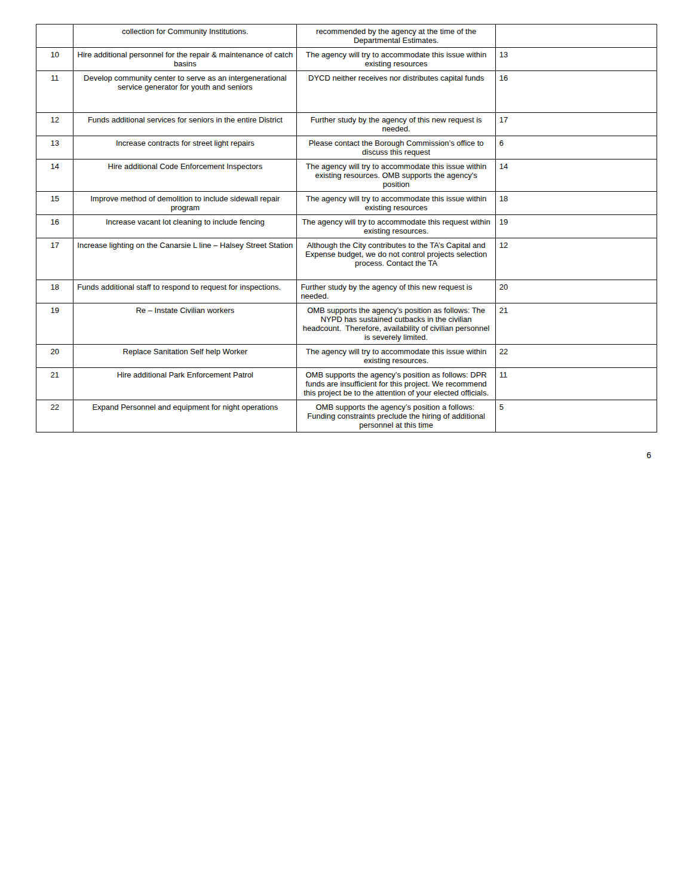| | collection for Community Institutions. | recommended by the agency at the time of the Departmental Estimates. | |
| 10 | Hire additional personnel for the repair & maintenance of catch basins | The agency will try to accommodate this issue within existing resources | 13 |
| 11 | Develop community center to serve as an intergenerational service generator for youth and seniors | DYCD neither receives nor distributes capital funds | 16 |
| 12 | Funds additional services for seniors in the entire District | Further study by the agency of this new request is needed. | 17 |
| 13 | Increase contracts for street light repairs | Please contact the Borough Commission’s office to discuss this request | 6 |
| 14 | Hire additional Code Enforcement Inspectors | The agency will try to accommodate this issue within existing resources. OMB supports the agency's position | 14 |
| 15 | Improve method of demolition to include sidewall repair program | The agency will try to accommodate this issue within existing resources | 18 |
| 16 | Increase vacant lot cleaning to include fencing | The agency will try to accommodate this request within existing resources. | 19 |
| 17 | Increase lighting on the Canarsie L line – Halsey Street Station | Although the City contributes to the TA’s Capital and Expense budget, we do not control projects selection process. Contact the TA | 12 |
| 18 | Funds additional staff to respond to request for inspections. | Further study by the agency of this new request is needed. | 20 |
| 19 | Re – Instate Civilian workers | OMB supports the agency’s position as follows: The NYPD has sustained cutbacks in the civilian headcount. Therefore, availability of civilian personnel is severely limited. | 21 |
| 20 | Replace Sanitation Self help Worker | The agency will try to accommodate this issue within existing resources. | 22 |
| 21 | Hire additional Park Enforcement Patrol | OMB supports the agency’s position as follows: DPR funds are insufficient for this project. We recommend this project be to the attention of your elected officials. | 11 |
| 22 | Expand Personnel and equipment for night operations | OMB supports the agency’s position a follows: Funding constraints preclude the hiring of additional personnel at this time | 5 |
6